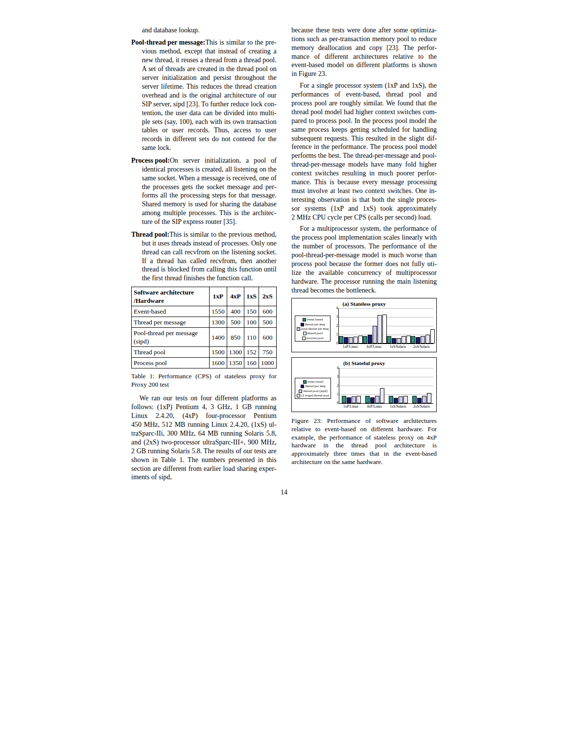and database lookup.
Pool-thread per message:
This is similar to the previous method, except that instead of creating a new thread, it reuses a thread from a thread pool. A set of threads are created in the thread pool on server initialization and persist throughout the server lifetime. This reduces the thread creation overhead and is the original architecture of our SIP server, sipd [23]. To further reduce lock contention, the user data can be divided into multiple sets (say, 100), each with its own transaction tables or user records. Thus, access to user records in different sets do not contend for the same lock.
Process pool:
On server initialization, a pool of identical processes is created, all listening on the same socket. When a message is received, one of the processes gets the socket message and performs all the processing steps for that message. Shared memory is used for sharing the database among multiple processes. This is the architecture of the SIP express router [35].
Thread pool:
This is similar to the previous method, but it uses threads instead of processes. Only one thread can call recvfrom on the listening socket. If a thread has called recvfrom, then another thread is blocked from calling this function until the first thread finishes the function call.
| Software architecture /Hardware | 1xP | 4xP | 1xS | 2xS |
| --- | --- | --- | --- | --- |
| Event-based | 1550 | 400 | 150 | 600 |
| Thread per message | 1300 | 500 | 100 | 500 |
| Pool-thread per message (sipd) | 1400 | 850 | 110 | 600 |
| Thread pool | 1500 | 1300 | 152 | 750 |
| Process pool | 1600 | 1350 | 160 | 1000 |
Table 1: Performance (CPS) of stateless proxy for Proxy 200 test
We ran our tests on four different platforms as follows: (1xP) Pentium 4, 3 GHz, 1 GB running Linux 2.4.20, (4xP) four-processor Pentium 450 MHz, 512 MB running Linux 2.4.20, (1xS) ultraSparc-IIi, 300 MHz, 64 MB running Solaris 5.8, and (2xS) two-processor ultraSparc-III+, 900 MHz, 2 GB running Solaris 5.8. The results of our tests are shown in Table 1. The numbers presented in this section are different from earlier load sharing experiments of sipd,
because these tests were done after some optimizations such as per-transaction memory pool to reduce memory deallocation and copy [23]. The performance of different architectures relative to the event-based model on different platforms is shown in Figure 23.
For a single processor system (1xP and 1xS), the performances of event-based, thread pool and process pool are roughly similar. We found that the thread pool model had higher context switches compared to process pool. In the process pool model the same process keeps getting scheduled for handling subsequent requests. This resulted in the slight difference in the performance. The process pool model performs the best. The thread-per-message and pool-thread-per-message models have many fold higher context switches resulting in much poorer performance. This is because every message processing must involve at least two context switches. One interesting observation is that both the single processor systems (1xP and 1xS) took approximately 2 MHz CPU cycle per CPS (calls per second) load.
For a multiprocessor system, the performance of the process pool implementation scales linearly with the number of processors. The performance of the pool-thread-per-message model is much worse than process pool because the former does not fully utilize the available concurrency of multiprocessor hardware. The processor running the main listening thread becomes the bottleneck.
(a) Stateless proxy
event based
thread per msg
pool-thread per msg
thread pool
process pool
4 3 2 1 0
1xP/Linux 4xP/Linux 1xS/Solaris 2xS/Solaris
(b) Stateful proxy
event based
thread per msg
thread pool (sipd)
(2 stage) thread pool
4 3 2 1 0
1xP/Linux 4xP/Linux 1xS/Solaris 2xS/Solaris
Figure 23: Performance of software architectures relative to event-based on different hardware. For example, the performance of stateless proxy on 4xP hardware in the thread pool architecture is approximately three times that in the event-based architecture on the same hardware.
14